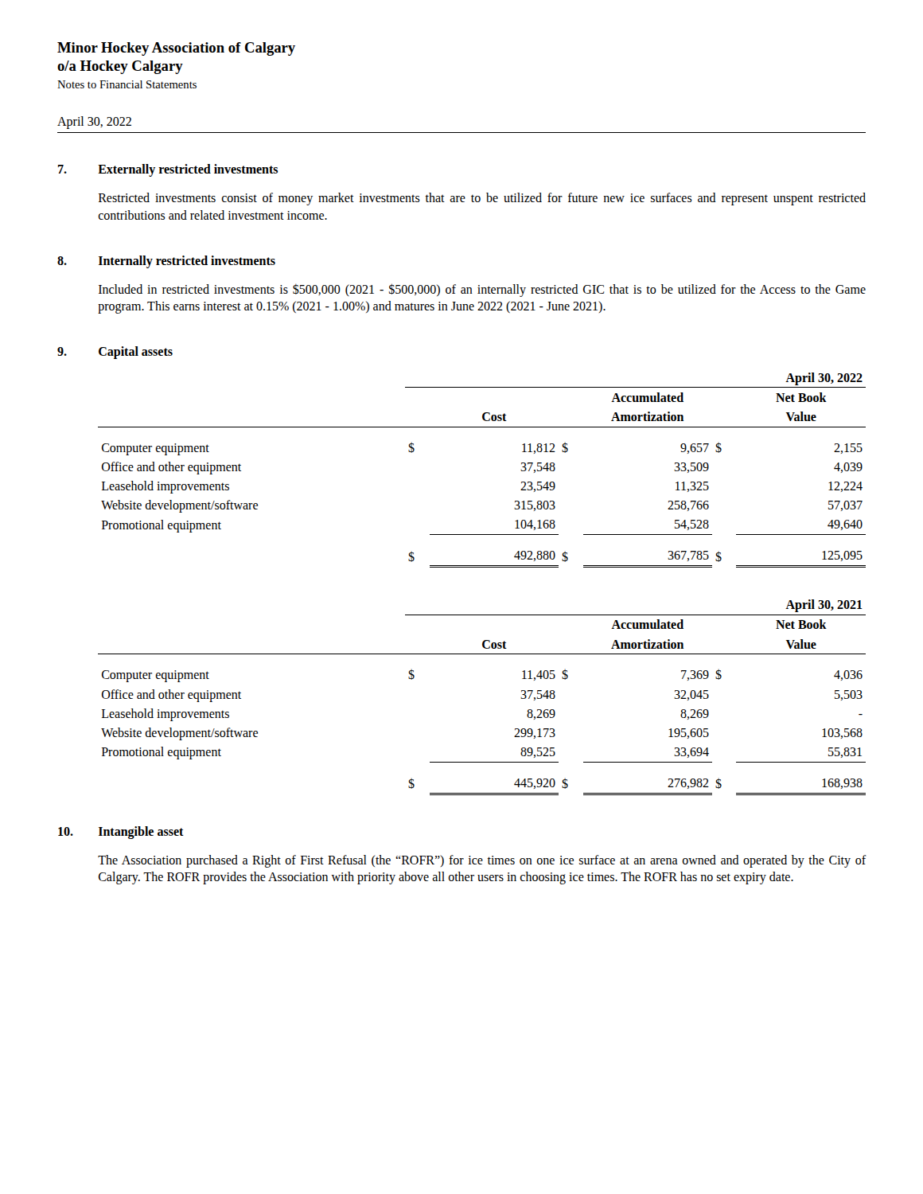Minor Hockey Association of Calgary
o/a Hockey Calgary
Notes to Financial Statements
April 30, 2022
7.
Externally restricted investments
Restricted investments consist of money market investments that are to be utilized for future new ice surfaces and represent unspent restricted contributions and related investment income.
8.
Internally restricted investments
Included in restricted investments is $500,000 (2021 - $500,000) of an internally restricted GIC that is to be utilized for the Access to the Game program. This earns interest at 0.15% (2021 - 1.00%) and matures in June 2022 (2021 - June 2021).
9.
Capital assets
| | April 30, 2022 |
| | | | | Accumulated | | Net Book |
| | | Cost | | Amortization | | Value |
| Computer equipment | $ | 11,812 | $ | 9,657 | $ | 2,155 |
| Office and other equipment | | 37,548 | | 33,509 | | 4,039 |
| Leasehold improvements | | 23,549 | | 11,325 | | 12,224 |
| Website development/software | | 315,803 | | 258,766 | | 57,037 |
| Promotional equipment | | 104,168 | | 54,528 | | 49,640 |
| | $ | 492,880 | $ | 367,785 | $ | 125,095 |
| | April 30, 2021 |
| | | | | Accumulated | | Net Book |
| | | Cost | | Amortization | | Value |
| Computer equipment | $ | 11,405 | $ | 7,369 | $ | 4,036 |
| Office and other equipment | | 37,548 | | 32,045 | | 5,503 |
| Leasehold improvements | | 8,269 | | 8,269 | | - |
| Website development/software | | 299,173 | | 195,605 | | 103,568 |
| Promotional equipment | | 89,525 | | 33,694 | | 55,831 |
| | $ | 445,920 | $ | 276,982 | $ | 168,938 |
10.
Intangible asset
The Association purchased a Right of First Refusal (the “ROFR”) for ice times on one ice surface at an arena owned and operated by the City of Calgary. The ROFR provides the Association with priority above all other users in choosing ice times. The ROFR has no set expiry date.